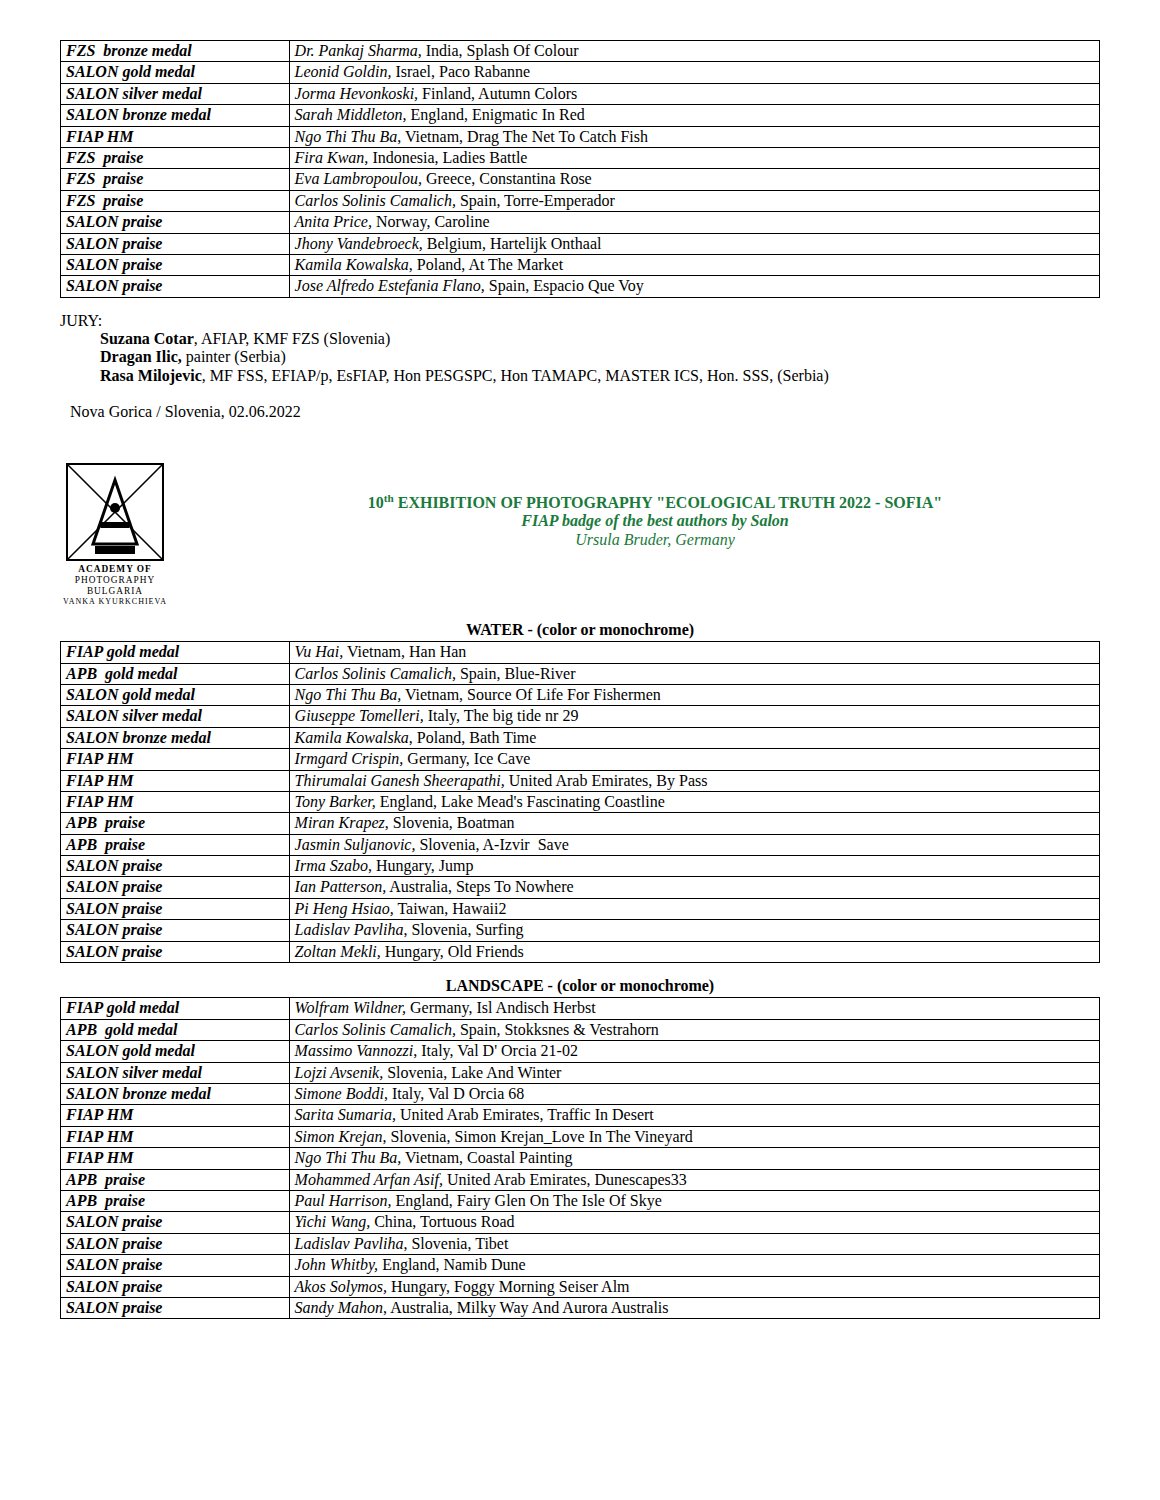| FZS bronze medal | Dr. Pankaj Sharma, India, Splash Of Colour |
| SALON gold medal | Leonid Goldin, Israel, Paco Rabanne |
| SALON silver medal | Jorma Hevonkoski, Finland, Autumn Colors |
| SALON bronze medal | Sarah Middleton, England, Enigmatic In Red |
| FIAP HM | Ngo Thi Thu Ba , Vietnam, Drag The Net To Catch Fish |
| FZS praise | Fira Kwan, Indonesia, Ladies Battle |
| FZS praise | Eva Lambropoulou, Greece, Constantina Rose |
| FZS praise | Carlos Solinis Camalich, Spain, Torre-Emperador |
| SALON praise | Anita Price, Norway, Caroline |
| SALON praise | Jhony Vandebroeck, Belgium, Hartelijk Onthaal |
| SALON praise | Kamila Kowalska , Poland, At The Market |
| SALON praise | Jose Alfredo Estefania Flano, Spain, Espacio Que Voy |
JURY:
Suzana Cotar, AFIAP, KMF FZS (Slovenia)
Dragan Ilic, painter (Serbia)
Rasa Milojevic, MF FSS, EFIAP/p, EsFIAP, Hon PESGSPC, Hon TAMAPC, MASTER ICS, Hon. SSS, (Serbia)
Nova Gorica / Slovenia, 02.06.2022
ACADEMY OF
PHOTOGRAPHY
BULGARIA
VANKA KYURKCHIEVA
10th EXHIBITION OF PHOTOGRAPHY "ECOLOGICAL TRUTH 2022 - SOFIA"
FIAP badge of the best authors by Salon
Ursula Bruder, Germany
WATER - (color or monochrome)
| FIAP gold medal | Vu Hai, Vietnam, Han Han |
| APB gold medal | Carlos Solinis Camalich, Spain, Blue-River |
| SALON gold medal | Ngo Thi Thu Ba, Vietnam, Source Of Life For Fishermen |
| SALON silver medal | Giuseppe Tomelleri, Italy, The big tide nr 29 |
| SALON bronze medal | Kamila Kowalska , Poland, Bath Time |
| FIAP HM | Irmgard Crispin, Germany, Ice Cave |
| FIAP HM | Thirumalai Ganesh Sheerapathi, United Arab Emirates, By Pass |
| FIAP HM | Tony Barker, England, Lake Mead's Fascinating Coastline |
| APB praise | Miran Krapez , Slovenia, Boatman |
| APB praise | Jasmin Suljanovic, Slovenia, A-Izvir Save |
| SALON praise | Irma Szabo , Hungary, Jump |
| SALON praise | Ian Patterson, Australia, Steps To Nowhere |
| SALON praise | Pi Heng Hsiao, Taiwan, Hawaii2 |
| SALON praise | Ladislav Pavliha , Slovenia, Surfing |
| SALON praise | Zoltan Mekli, Hungary, Old Friends |
LANDSCAPE - (color or monochrome)
| FIAP gold medal | Wolfram Wildner, Germany, Isl Andisch Herbst |
| APB gold medal | Carlos Solinis Camalich, Spain, Stokksnes & Vestrahorn |
| SALON gold medal | Massimo Vannozzi , Italy, Val D' Orcia 21-02 |
| SALON silver medal | Lojzi Avsenik, Slovenia, Lake And Winter |
| SALON bronze medal | Simone Boddi , Italy, Val D Orcia 68 |
| FIAP HM | Sarita Sumaria, United Arab Emirates, Traffic In Desert |
| FIAP HM | Simon Krejan , Slovenia, Simon Krejan_Love In The Vineyard |
| FIAP HM | Ngo Thi Thu Ba, Vietnam, Coastal Painting |
| APB praise | Mohammed Arfan Asif, United Arab Emirates, Dunescapes33 |
| APB praise | Paul Harrison, England, Fairy Glen On The Isle Of Skye |
| SALON praise | Yichi Wang, China, Tortuous Road |
| SALON praise | Ladislav Pavliha , Slovenia, Tibet |
| SALON praise | John Whitby, England, Namib Dune |
| SALON praise | Akos Solymos, Hungary, Foggy Morning Seiser Alm |
| SALON praise | Sandy Mahon , Australia, Milky Way And Aurora Australis |